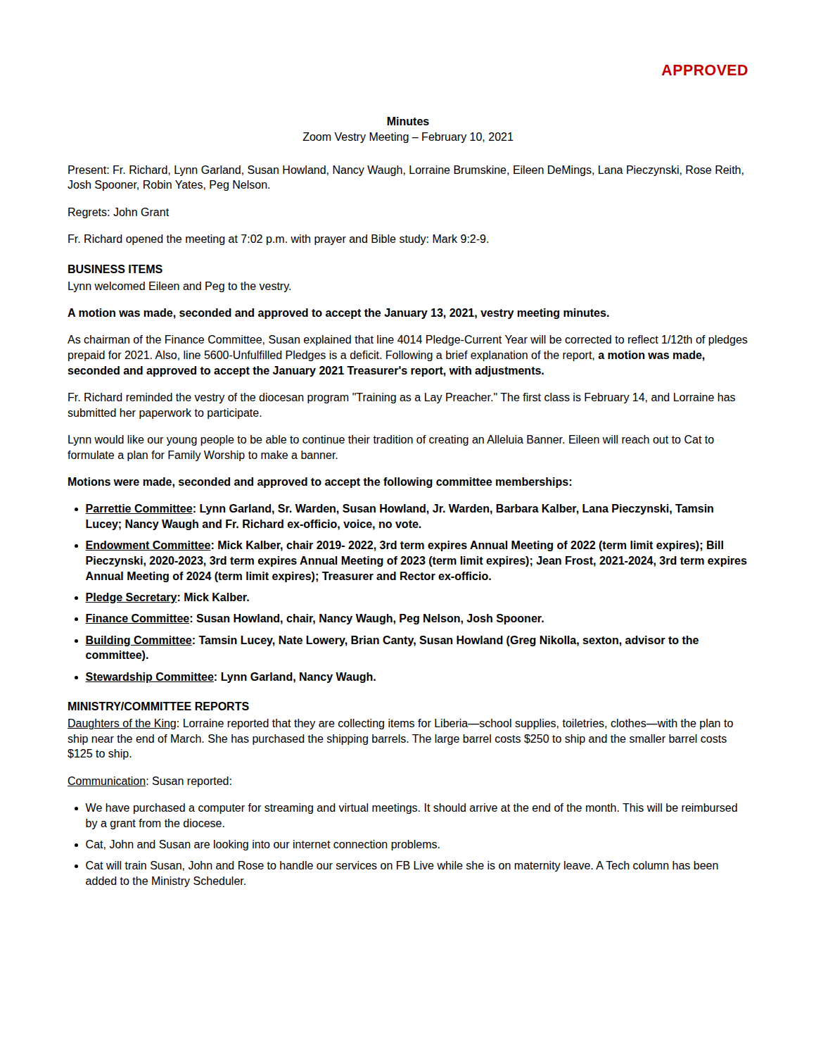APPROVED
Minutes
Zoom Vestry Meeting – February 10, 2021
Present: Fr. Richard, Lynn Garland, Susan Howland, Nancy Waugh, Lorraine Brumskine, Eileen DeMings, Lana Pieczynski, Rose Reith, Josh Spooner, Robin Yates, Peg Nelson.
Regrets: John Grant
Fr. Richard opened the meeting at 7:02 p.m. with prayer and Bible study: Mark 9:2-9.
BUSINESS ITEMS
Lynn welcomed Eileen and Peg to the vestry.
A motion was made, seconded and approved to accept the January 13, 2021, vestry meeting minutes.
As chairman of the Finance Committee, Susan explained that line 4014 Pledge-Current Year will be corrected to reflect 1/12th of pledges prepaid for 2021. Also, line 5600-Unfulfilled Pledges is a deficit. Following a brief explanation of the report, a motion was made, seconded and approved to accept the January 2021 Treasurer's report, with adjustments.
Fr. Richard reminded the vestry of the diocesan program "Training as a Lay Preacher." The first class is February 14, and Lorraine has submitted her paperwork to participate.
Lynn would like our young people to be able to continue their tradition of creating an Alleluia Banner. Eileen will reach out to Cat to formulate a plan for Family Worship to make a banner.
Motions were made, seconded and approved to accept the following committee memberships:
Parrettie Committee: Lynn Garland, Sr. Warden, Susan Howland, Jr. Warden, Barbara Kalber, Lana Pieczynski, Tamsin Lucey; Nancy Waugh and Fr. Richard ex-officio, voice, no vote.
Endowment Committee: Mick Kalber, chair 2019- 2022, 3rd term expires Annual Meeting of 2022 (term limit expires); Bill Pieczynski, 2020-2023, 3rd term expires Annual Meeting of 2023 (term limit expires); Jean Frost, 2021-2024, 3rd term expires Annual Meeting of 2024 (term limit expires); Treasurer and Rector ex-officio.
Pledge Secretary: Mick Kalber.
Finance Committee: Susan Howland, chair, Nancy Waugh, Peg Nelson, Josh Spooner.
Building Committee: Tamsin Lucey, Nate Lowery, Brian Canty, Susan Howland (Greg Nikolla, sexton, advisor to the committee).
Stewardship Committee: Lynn Garland, Nancy Waugh.
MINISTRY/COMMITTEE REPORTS
Daughters of the King: Lorraine reported that they are collecting items for Liberia—school supplies, toiletries, clothes—with the plan to ship near the end of March. She has purchased the shipping barrels. The large barrel costs $250 to ship and the smaller barrel costs $125 to ship.
Communication: Susan reported:
We have purchased a computer for streaming and virtual meetings. It should arrive at the end of the month. This will be reimbursed by a grant from the diocese.
Cat, John and Susan are looking into our internet connection problems.
Cat will train Susan, John and Rose to handle our services on FB Live while she is on maternity leave. A Tech column has been added to the Ministry Scheduler.